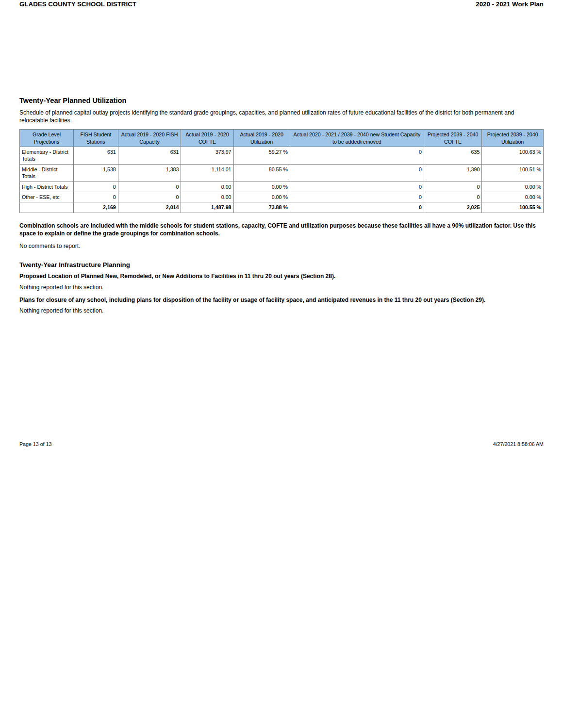GLADES COUNTY SCHOOL DISTRICT 2020 - 2021 Work Plan
Twenty-Year Planned Utilization
Schedule of planned capital outlay projects identifying the standard grade groupings, capacities, and planned utilization rates of future educational facilities of the district for both permanent and relocatable facilities.
| Grade Level Projections | FISH Student Stations | Actual 2019 - 2020 FISH Capacity | Actual 2019 - 2020 COFTE | Actual 2019 - 2020 Utilization | Actual 2020 - 2021 / 2039 - 2040 new Student Capacity to be added/removed | Projected 2039 - 2040 COFTE | Projected 2039 - 2040 Utilization |
| --- | --- | --- | --- | --- | --- | --- | --- |
| Elementary - District Totals | 631 | 631 | 373.97 | 59.27 % | 0 | 635 | 100.63 % |
| Middle - District Totals | 1,538 | 1,383 | 1,114.01 | 80.55 % | 0 | 1,390 | 100.51 % |
| High - District Totals | 0 | 0 | 0.00 | 0.00 % | 0 | 0 | 0.00 % |
| Other - ESE, etc | 0 | 0 | 0.00 | 0.00 % | 0 | 0 | 0.00 % |
| | 2,169 | 2,014 | 1,487.98 | 73.88 % | 0 | 2,025 | 100.55 % |
Combination schools are included with the middle schools for student stations, capacity, COFTE and utilization purposes because these facilities all have a 90% utilization factor. Use this space to explain or define the grade groupings for combination schools.
No comments to report.
Twenty-Year Infrastructure Planning
Proposed Location of Planned New, Remodeled, or New Additions to Facilities in 11 thru 20 out years (Section 28).
Nothing reported for this section.
Plans for closure of any school, including plans for disposition of the facility or usage of facility space, and anticipated revenues in the 11 thru 20 out years (Section 29).
Nothing reported for this section.
Page 13 of 13 4/27/2021 8:58:06 AM